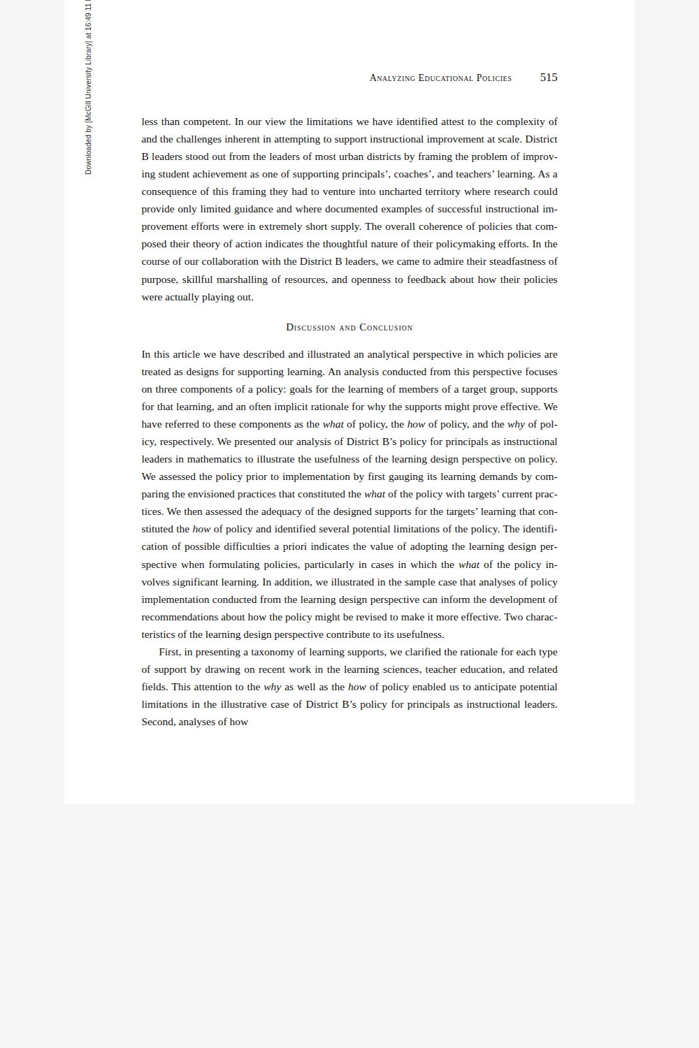Downloaded by [McGill University Library] at 16:49 11 November 2012
Analyzing Educational Policies 515
less than competent. In our view the limitations we have identified attest to the complexity of and the challenges inherent in attempting to support instructional improvement at scale. District B leaders stood out from the leaders of most urban districts by framing the problem of improving student achievement as one of supporting principals’, coaches’, and teachers’ learning. As a consequence of this framing they had to venture into uncharted territory where research could provide only limited guidance and where documented examples of successful instructional improvement efforts were in extremely short supply. The overall coherence of policies that composed their theory of action indicates the thoughtful nature of their policymaking efforts. In the course of our collaboration with the District B leaders, we came to admire their steadfastness of purpose, skillful marshalling of resources, and openness to feedback about how their policies were actually playing out.
Discussion and Conclusion
In this article we have described and illustrated an analytical perspective in which policies are treated as designs for supporting learning. An analysis conducted from this perspective focuses on three components of a policy: goals for the learning of members of a target group, supports for that learning, and an often implicit rationale for why the supports might prove effective. We have referred to these components as the what of policy, the how of policy, and the why of policy, respectively. We presented our analysis of District B’s policy for principals as instructional leaders in mathematics to illustrate the usefulness of the learning design perspective on policy. We assessed the policy prior to implementation by first gauging its learning demands by comparing the envisioned practices that constituted the what of the policy with targets’ current practices. We then assessed the adequacy of the designed supports for the targets’ learning that constituted the how of policy and identified several potential limitations of the policy. The identification of possible difficulties a priori indicates the value of adopting the learning design perspective when formulating policies, particularly in cases in which the what of the policy involves significant learning. In addition, we illustrated in the sample case that analyses of policy implementation conducted from the learning design perspective can inform the development of recommendations about how the policy might be revised to make it more effective. Two characteristics of the learning design perspective contribute to its usefulness.
First, in presenting a taxonomy of learning supports, we clarified the rationale for each type of support by drawing on recent work in the learning sciences, teacher education, and related fields. This attention to the why as well as the how of policy enabled us to anticipate potential limitations in the illustrative case of District B’s policy for principals as instructional leaders. Second, analyses of how